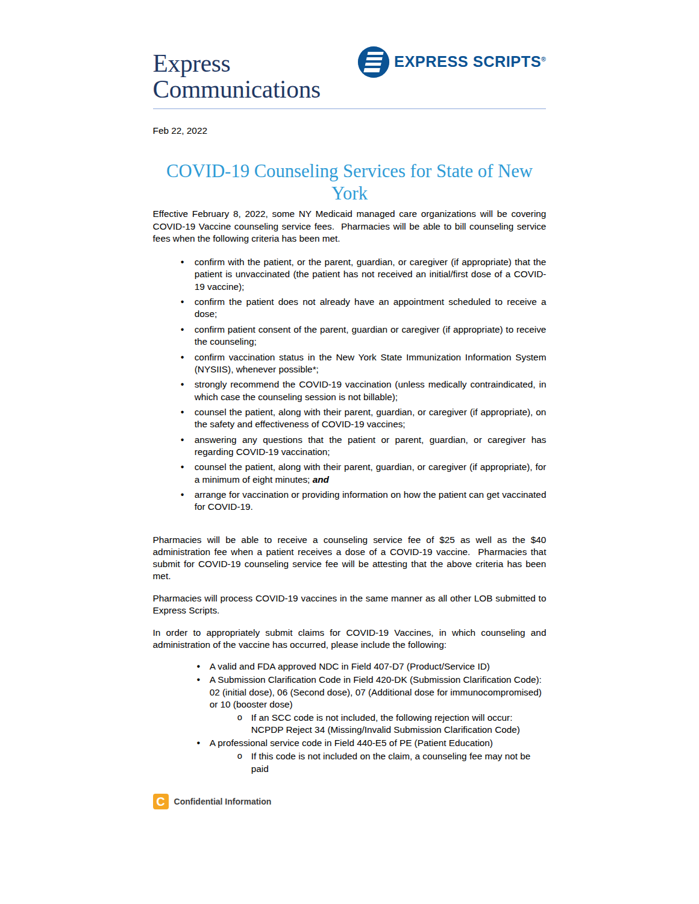Express Communications
EXPRESS SCRIPTS®
Feb 22, 2022
COVID-19 Counseling Services for State of New York
Effective February 8, 2022, some NY Medicaid managed care organizations will be covering COVID-19 Vaccine counseling service fees. Pharmacies will be able to bill counseling service fees when the following criteria has been met.
confirm with the patient, or the parent, guardian, or caregiver (if appropriate) that the patient is unvaccinated (the patient has not received an initial/first dose of a COVID-19 vaccine);
confirm the patient does not already have an appointment scheduled to receive a dose;
confirm patient consent of the parent, guardian or caregiver (if appropriate) to receive the counseling;
confirm vaccination status in the New York State Immunization Information System (NYSIIS), whenever possible*;
strongly recommend the COVID-19 vaccination (unless medically contraindicated, in which case the counseling session is not billable);
counsel the patient, along with their parent, guardian, or caregiver (if appropriate), on the safety and effectiveness of COVID-19 vaccines;
answering any questions that the patient or parent, guardian, or caregiver has regarding COVID-19 vaccination;
counsel the patient, along with their parent, guardian, or caregiver (if appropriate), for a minimum of eight minutes; and
arrange for vaccination or providing information on how the patient can get vaccinated for COVID-19.
Pharmacies will be able to receive a counseling service fee of $25 as well as the $40 administration fee when a patient receives a dose of a COVID-19 vaccine. Pharmacies that submit for COVID-19 counseling service fee will be attesting that the above criteria has been met.
Pharmacies will process COVID-19 vaccines in the same manner as all other LOB submitted to Express Scripts.
In order to appropriately submit claims for COVID-19 Vaccines, in which counseling and administration of the vaccine has occurred, please include the following:
A valid and FDA approved NDC in Field 407-D7 (Product/Service ID)
A Submission Clarification Code in Field 420-DK (Submission Clarification Code): 02 (initial dose), 06 (Second dose), 07 (Additional dose for immunocompromised) or 10 (booster dose)
If an SCC code is not included, the following rejection will occur: NCPDP Reject 34 (Missing/Invalid Submission Clarification Code)
A professional service code in Field 440-E5 of PE (Patient Education)
If this code is not included on the claim, a counseling fee may not be paid
C
Confidential Information